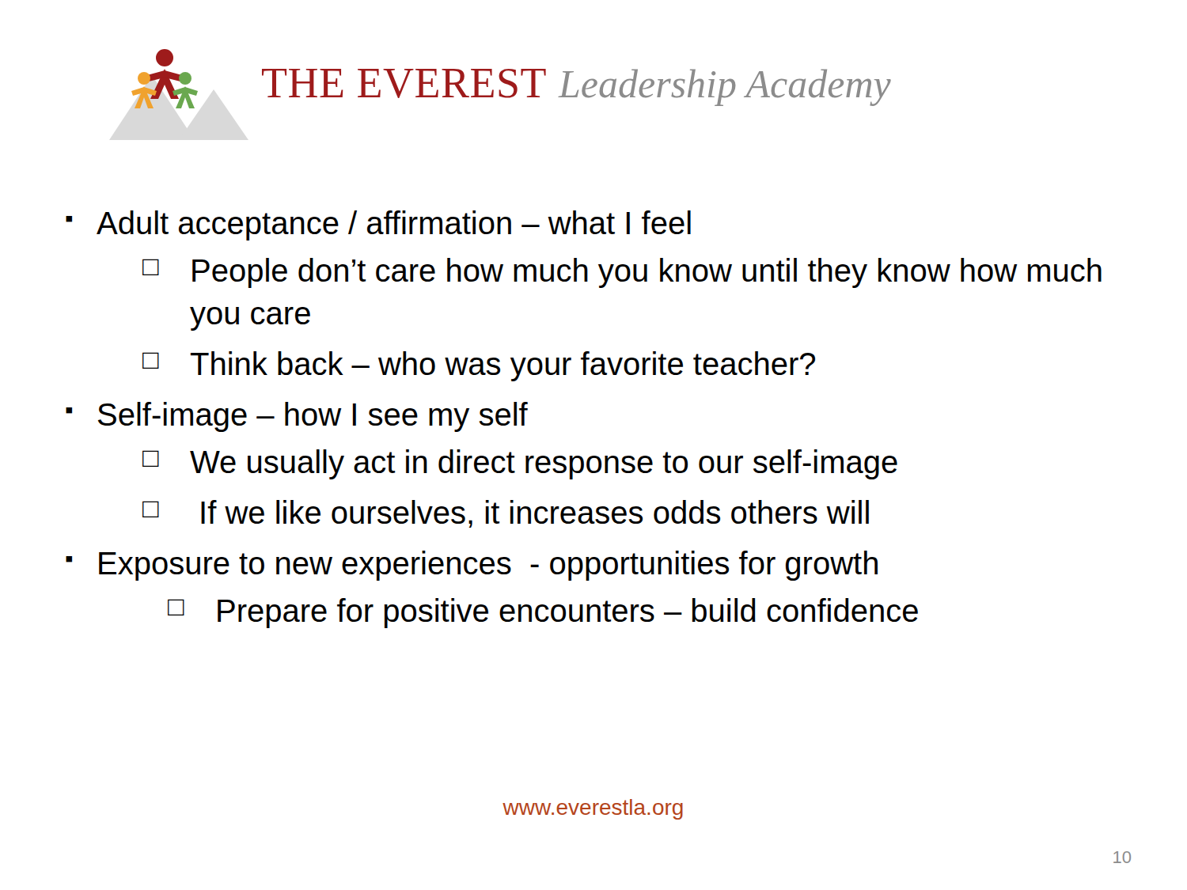THE EVEREST Leadership Academy
Adult acceptance / affirmation – what I feel
People don’t care how much you know until they know how much you care
Think back – who was your favorite teacher?
Self-image – how I see my self
We usually act in direct response to our self-image
If we like ourselves, it increases odds others will
Exposure to new experiences - opportunities for growth
Prepare for positive encounters – build confidence
www.everestla.org
10